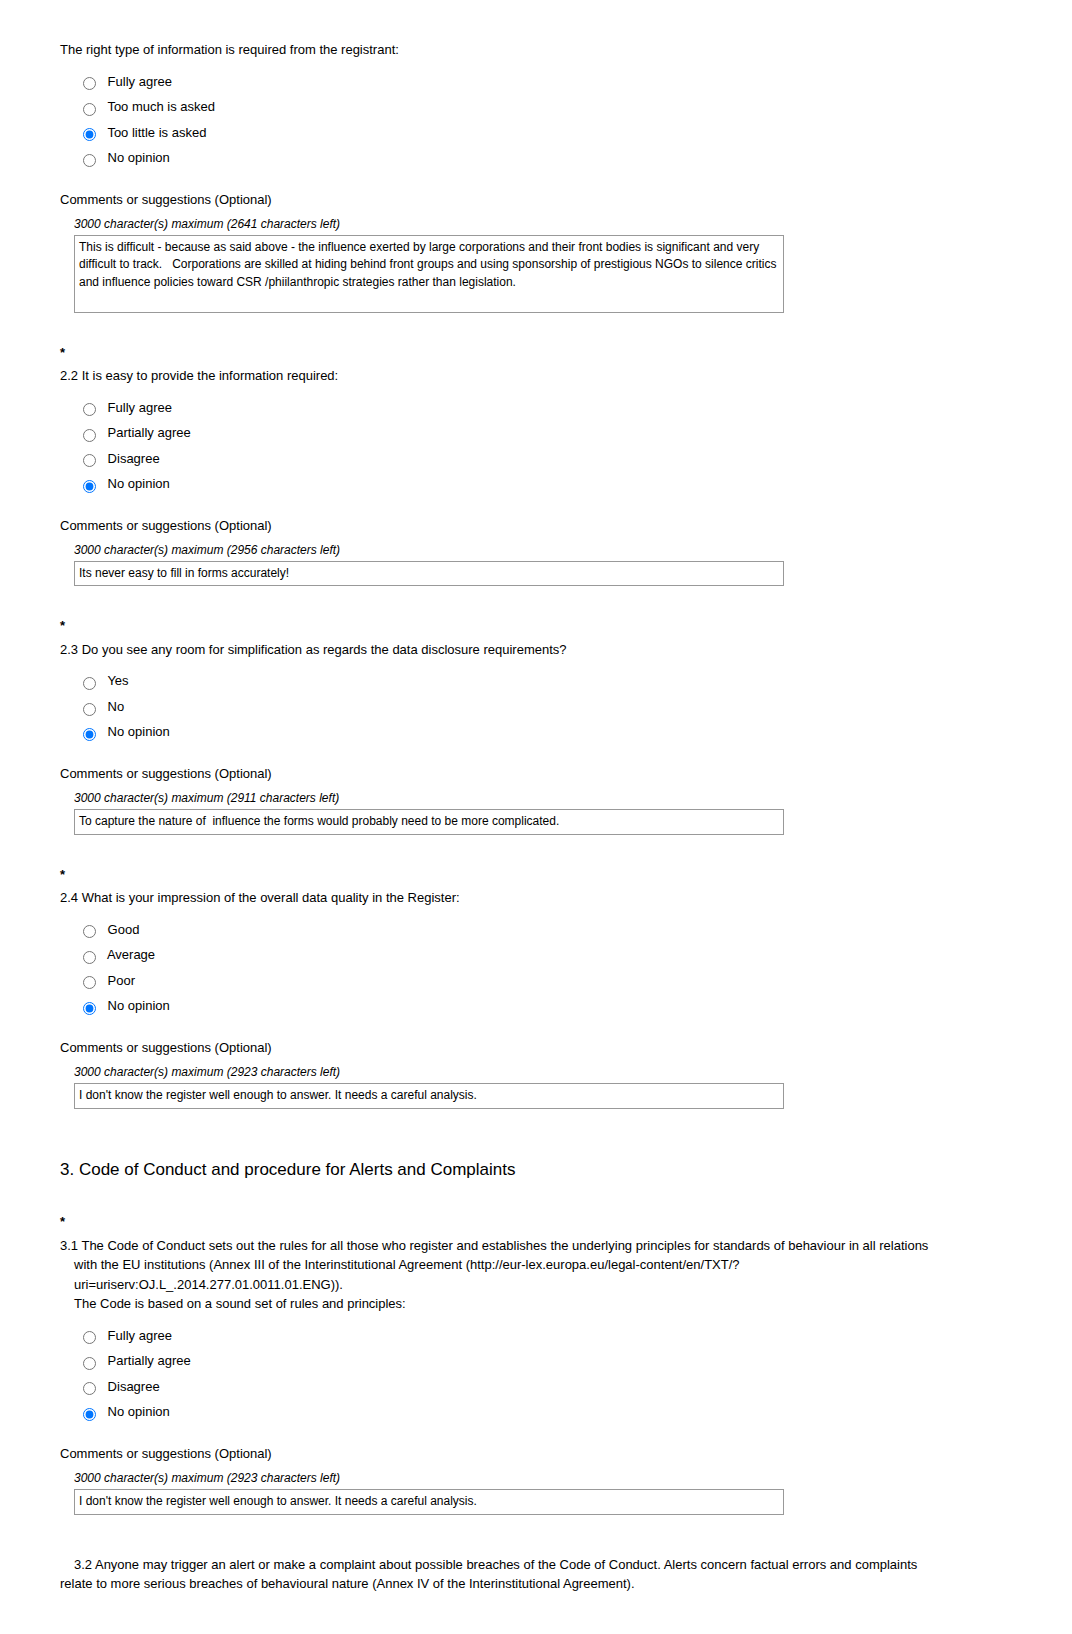The right type of information is required from the registrant:
Fully agree Too much is asked Too little is asked No opinion
Comments or suggestions (Optional)
3000 character(s) maximum (2641 characters left)
This is difficult - because as said above - the influence exerted by large corporations and their front bodies is significant and very difficult to track. Corporations are skilled at hiding behind front groups and using sponsorship of prestigious NGOs to silence critics and influence policies toward CSR /phiilanthropic strategies rather than legislation.
*
2.2 It is easy to provide the information required:
Fully agree Partially agree Disagree No opinion
Comments or suggestions (Optional)
3000 character(s) maximum (2956 characters left)
Its never easy to fill in forms accurately!
*
2.3 Do you see any room for simplification as regards the data disclosure requirements?
Yes No No opinion
Comments or suggestions (Optional)
3000 character(s) maximum (2911 characters left)
To capture the nature of influence the forms would probably need to be more complicated.
*
2.4 What is your impression of the overall data quality in the Register:
Good Average Poor No opinion
Comments or suggestions (Optional)
3000 character(s) maximum (2923 characters left)
I don't know the register well enough to answer. It needs a careful analysis.
3. Code of Conduct and procedure for Alerts and Complaints
*
3.1 The Code of Conduct sets out the rules for all those who register and establishes the underlying principles for standards of behaviour in all relations
with the EU institutions (Annex III of the Interinstitutional Agreement (http://eur-lex.europa.eu/legal-content/en/TXT/?
uri=uriserv:OJ.L_.2014.277.01.0011.01.ENG)).
The Code is based on a sound set of rules and principles:
Fully agree Partially agree Disagree No opinion
Comments or suggestions (Optional)
3000 character(s) maximum (2923 characters left)
I don't know the register well enough to answer. It needs a careful analysis.
3.2 Anyone may trigger an alert or make a complaint about possible breaches of the Code of Conduct. Alerts concern factual errors and complaints
relate to more serious breaches of behavioural nature (Annex IV of the Interinstitutional Agreement).